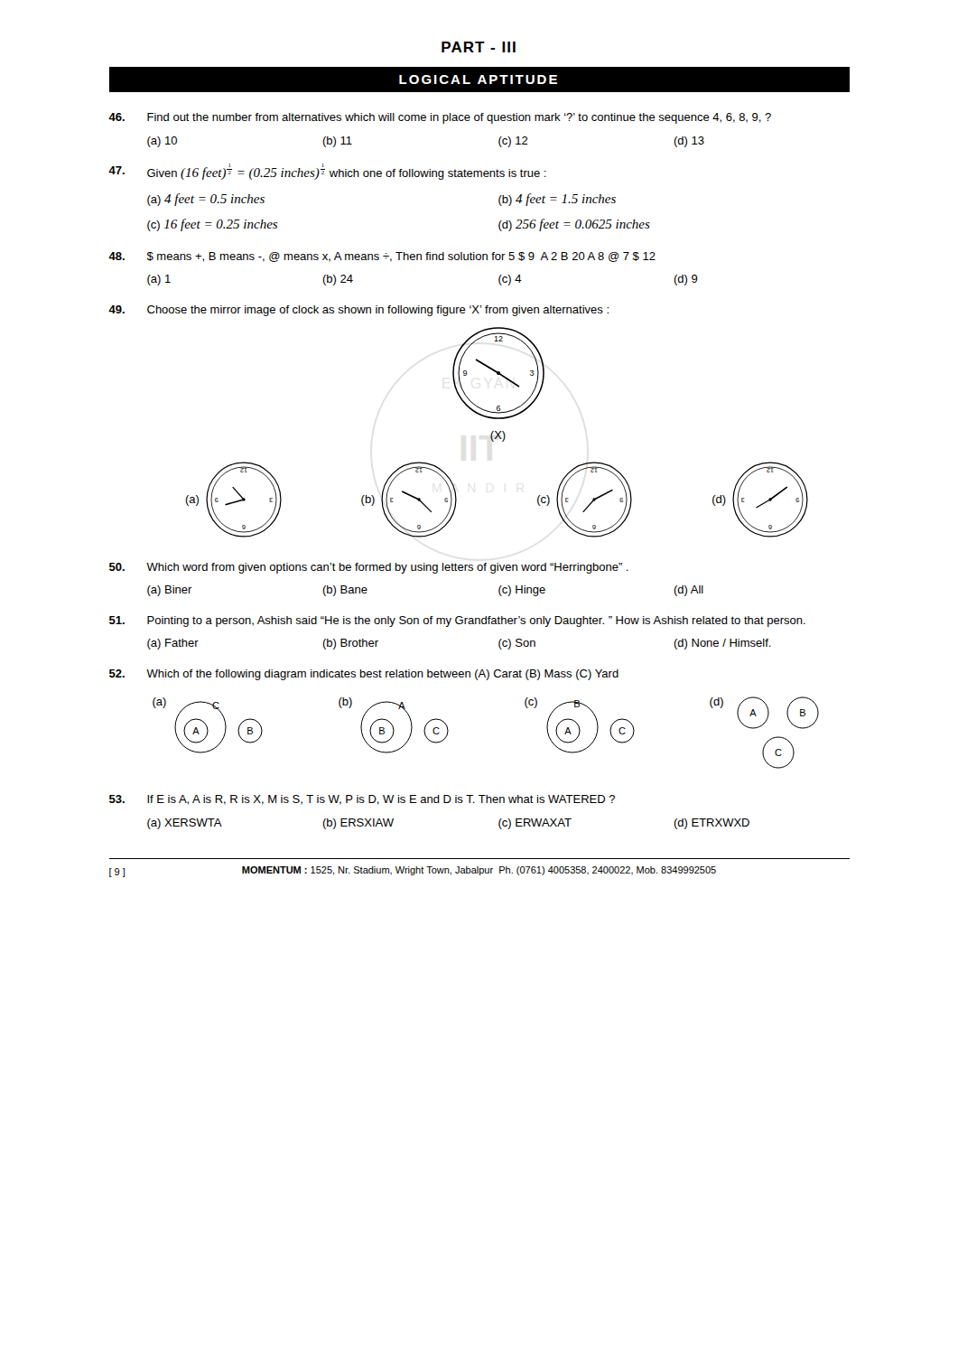EK GYAN IIT M A N D I R
PART - III
LOGICAL APTITUDE
46.
Find out the number from alternatives which will come in place of question mark ‘?’ to continue the sequence 4, 6, 8, 9, ?
(a) 10
(b) 11
(c) 12
(d) 13
47.
Given (16 feet)12 = (0.25 inches)12 which one of following statements is true :
(a) 4 feet = 0.5 inches
(b) 4 feet = 1.5 inches
(c) 16 feet = 0.25 inches
(d) 256 feet = 0.0625 inches
48.
$ means +, B means -, @ means x, A means ÷, Then find solution for 5 $ 9 A 2 B 20 A 8 @ 7 $ 12
(a) 1
(b) 24
(c) 4
(d) 9
49.
Choose the mirror image of clock as shown in following figure ‘X’ from given alternatives :
12 3 6 9
(X)
(a) 12 3 6 9
(b) 12 3 6 9
(c) 12 3 6 9
(d) 12 3 6 9
50.
Which word from given options can’t be formed by using letters of given word “Herringbone” .
(a) Biner
(b) Bane
(c) Hinge
(d) All
51.
Pointing to a person, Ashish said “He is the only Son of my Grandfather’s only Daughter. ” How is Ashish related to that person.
(a) Father
(b) Brother
(c) Son
(d) None / Himself.
52.
Which of the following diagram indicates best relation between (A) Carat (B) Mass (C) Yard
(a) A C B
(b) B A C
(c) A B C
(d) A B C
53.
If E is A, A is R, R is X, M is S, T is W, P is D, W is E and D is T. Then what is WATERED ?
(a) XERSWTA
(b) ERSXIAW
(c) ERWAXAT
(d) ETRXWXD
MOMENTUM : 1525, Nr. Stadium, Wright Town, Jabalpur Ph. (0761) 4005358, 2400022, Mob. 8349992505
[ 9 ]